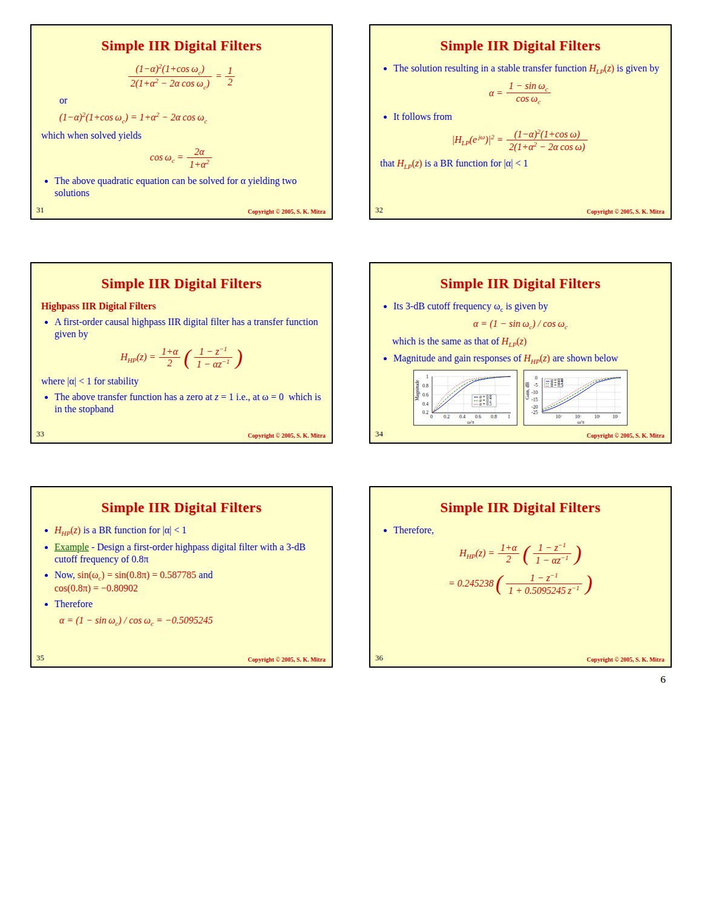Simple IIR Digital Filters
(1−α)2(1+cos ωc) 2(1+α2 − 2α cos ωc) = 1 2
or
(1−α)2(1+cos ωc) = 1+α2 − 2α cos ωc
which when solved yields
cos ωc = 2α 1+α2
The above quadratic equation can be solved for α yielding two solutions
31
Copyright © 2005, S. K. Mitra
Simple IIR Digital Filters
The solution resulting in a stable transfer function HLP(z) is given by
α = 1 − sin ωc cos ωc
It follows from
|HLP(e jω)|2 = (1−α)2(1+cos ω) 2(1+α2 − 2α cos ω)
that HLP(z) is a BR function for |α| < 1
32
Copyright © 2005, S. K. Mitra
Simple IIR Digital Filters
Highpass IIR Digital Filters
A first-order causal highpass IIR digital filter has a transfer function given by
HHP(z) = 1+α 2 ( 1 − z−1 1 − αz−1 )
where |α| < 1 for stability
The above transfer function has a zero at z = 1 i.e., at ω = 0 which is in the stopband
33
Copyright © 2005, S. K. Mitra
Simple IIR Digital Filters
Its 3-dB cutoff frequency ωc is given by
α = (1 − sin ωc) / cos ωc
which is the same as that of HLP(z)
Magnitude and gain responses of HHP(z) are shown below
1 0.8 0.6 0.4 0.2 0 0.2 0.4 0.6 0.8 1 ω/π Magnitude α = 0.8 α = 0.7 α = 0.5
0 -5 -10 -15 -20 -25 10-2 10-1 100 101 ω/π Gain, dB α = 0.8 α = 0.7 α = 0.5
34
Copyright © 2005, S. K. Mitra
Simple IIR Digital Filters
HHP(z) is a BR function for |α| < 1
Example - Design a first-order highpass digital filter with a 3-dB cutoff frequency of 0.8π
Now, sin(ωc) = sin(0.8π) = 0.587785 and
cos(0.8π) = −0.80902
Therefore
α = (1 − sin ωc) / cos ωc = −0.5095245
35
Copyright © 2005, S. K. Mitra
Simple IIR Digital Filters
Therefore,
HHP(z) = 1+α 2 ( 1 − z−1 1 − αz−1 )
= 0.245238 ( 1 − z−1 1 + 0.5095245 z−1 )
36
Copyright © 2005, S. K. Mitra
6